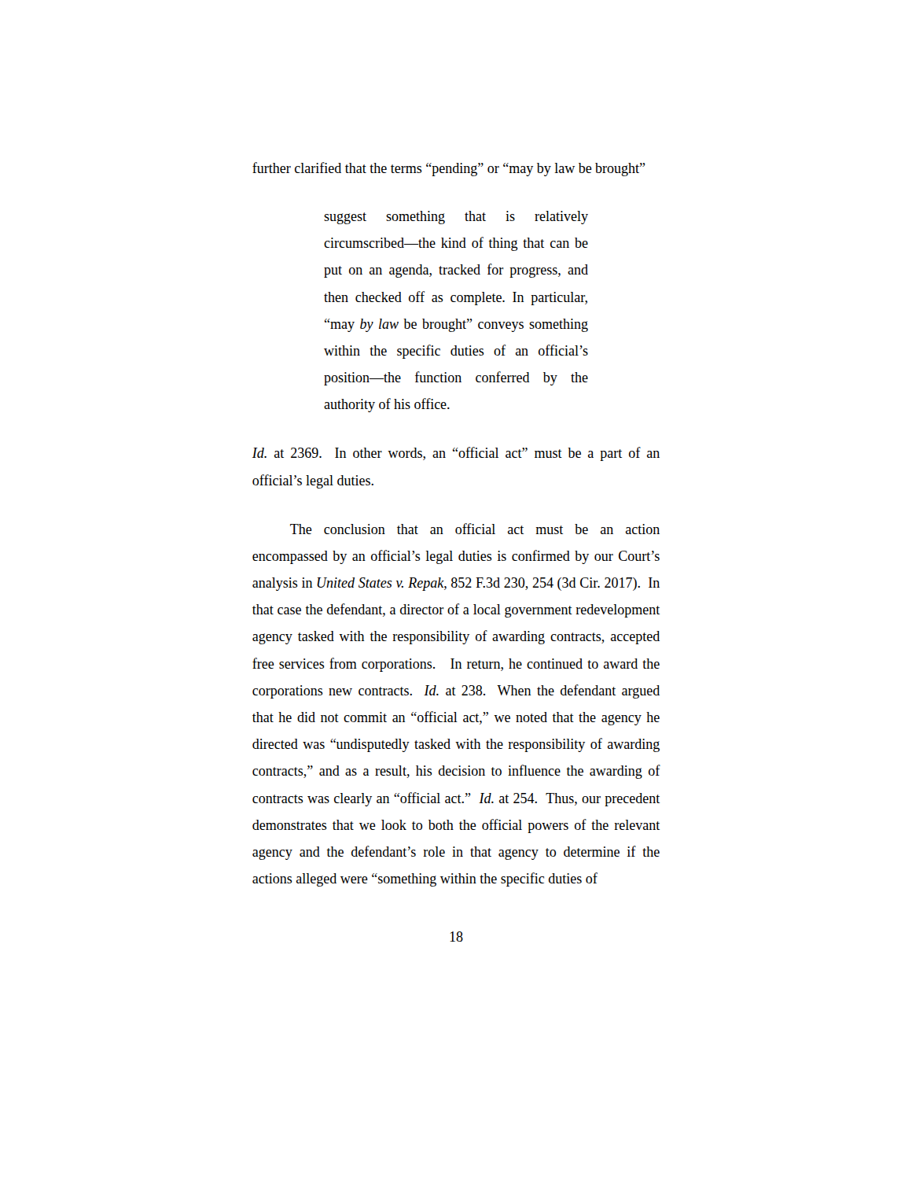further clarified that the terms “pending” or “may by law be brought”
suggest something that is relatively circumscribed—the kind of thing that can be put on an agenda, tracked for progress, and then checked off as complete. In particular, “may by law be brought” conveys something within the specific duties of an official’s position—the function conferred by the authority of his office.
Id. at 2369. In other words, an “official act” must be a part of an official’s legal duties.
The conclusion that an official act must be an action encompassed by an official’s legal duties is confirmed by our Court’s analysis in United States v. Repak, 852 F.3d 230, 254 (3d Cir. 2017). In that case the defendant, a director of a local government redevelopment agency tasked with the responsibility of awarding contracts, accepted free services from corporations. In return, he continued to award the corporations new contracts. Id. at 238. When the defendant argued that he did not commit an “official act,” we noted that the agency he directed was “undisputedly tasked with the responsibility of awarding contracts,” and as a result, his decision to influence the awarding of contracts was clearly an “official act.” Id. at 254. Thus, our precedent demonstrates that we look to both the official powers of the relevant agency and the defendant’s role in that agency to determine if the actions alleged were “something within the specific duties of
18